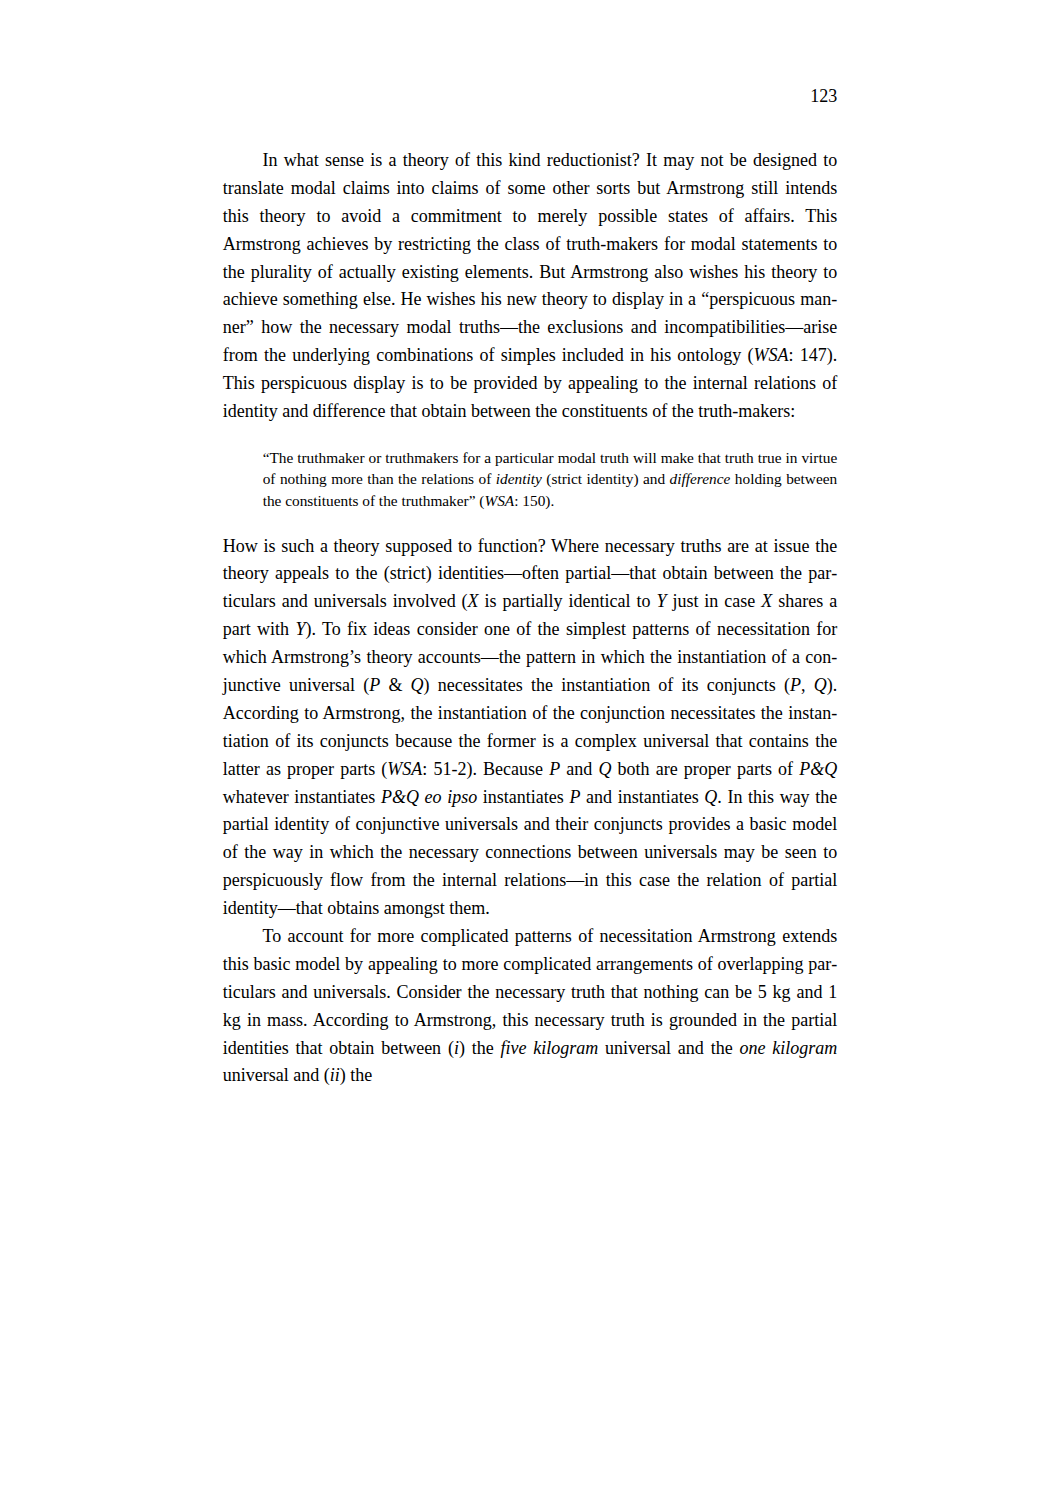123
In what sense is a theory of this kind reductionist? It may not be designed to translate modal claims into claims of some other sorts but Armstrong still intends this theory to avoid a commitment to merely possible states of affairs. This Armstrong achieves by restricting the class of truth-makers for modal statements to the plurality of actually existing elements. But Armstrong also wishes his theory to achieve something else. He wishes his new theory to display in a “perspicuous manner” how the necessary modal truths—the exclusions and incompatibilities—arise from the underlying combinations of simples included in his ontology (WSA: 147). This perspicuous display is to be provided by appealing to the internal relations of identity and difference that obtain between the constituents of the truth-makers:
“The truthmaker or truthmakers for a particular modal truth will make that truth true in virtue of nothing more than the relations of identity (strict identity) and difference holding between the constituents of the truthmaker” (WSA: 150).
How is such a theory supposed to function? Where necessary truths are at issue the theory appeals to the (strict) identities—often partial—that obtain between the particulars and universals involved (X is partially identical to Y just in case X shares a part with Y). To fix ideas consider one of the simplest patterns of necessitation for which Armstrong’s theory accounts—the pattern in which the instantiation of a conjunctive universal (P & Q) necessitates the instantiation of its conjuncts (P, Q). According to Armstrong, the instantiation of the conjunction necessitates the instantiation of its conjuncts because the former is a complex universal that contains the latter as proper parts (WSA: 51-2). Because P and Q both are proper parts of P&Q whatever instantiates P&Q eo ipso instantiates P and instantiates Q. In this way the partial identity of conjunctive universals and their conjuncts provides a basic model of the way in which the necessary connections between universals may be seen to perspicuously flow from the internal relations—in this case the relation of partial identity—that obtains amongst them.
To account for more complicated patterns of necessitation Armstrong extends this basic model by appealing to more complicated arrangements of overlapping particulars and universals. Consider the necessary truth that nothing can be 5 kg and 1 kg in mass. According to Armstrong, this necessary truth is grounded in the partial identities that obtain between (i) the five kilogram universal and the one kilogram universal and (ii) the